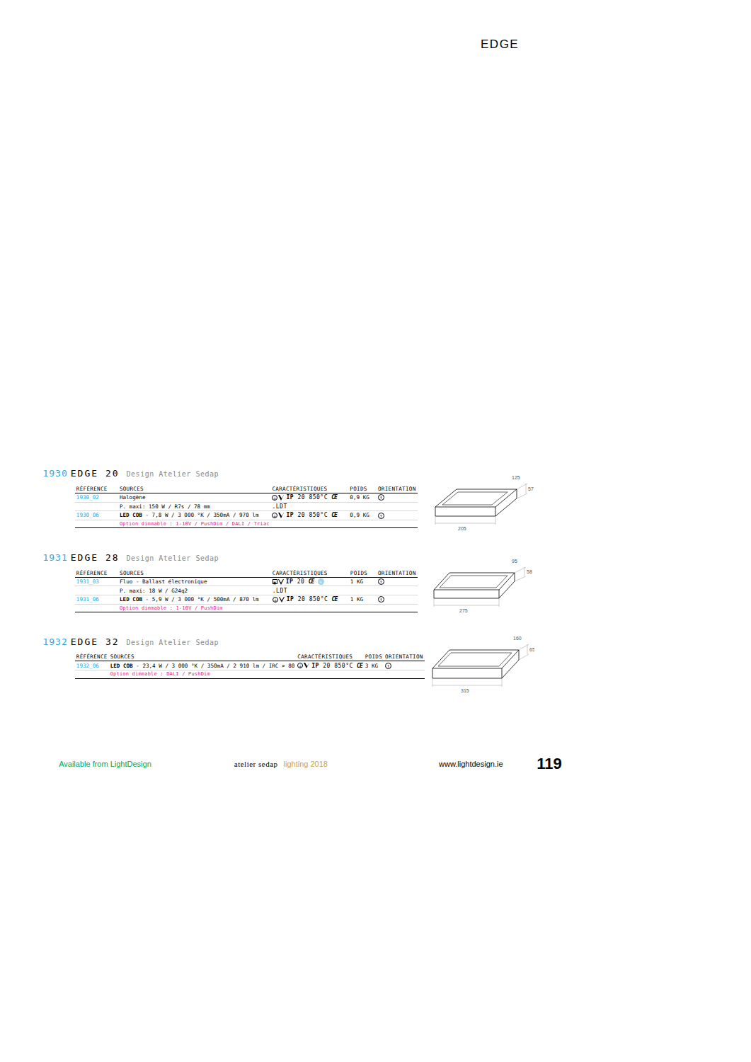EDGE
1930 EDGE 20 Design Atelier Sedap
| RÉFÉRENCE | SOURCES | CARACTÉRISTIQUES | POIDS | ORIENTATION |
| --- | --- | --- | --- | --- |
| 1930_02 | Halogène | ⏚ IP 20 850°C CE | 0,9 KG | ↑ |
| | P. maxi: 150 W / R7s / 78 mm | .LDT | | |
| 1930_06 | LED COB - 7,8 W / 3 000 °K / 350mA / 970 lm | ⏚ IP 20 850°C CE | 0,9 KG | ↑ |
| | Option dimmable : 1-10V / PushDim / DALI / Triac |
1931 EDGE 28 Design Atelier Sedap
| RÉFÉRENCE | SOURCES | CARACTÉRISTIQUES | POIDS | ORIENTATION |
| --- | --- | --- | --- | --- |
| 1931_03 | Fluo - Ballast électronique | ▣ IP 20 CE ⌁ | 1 KG | ↑ |
| | P. maxi: 18 W / G24q2 | .LDT | | |
| 1931_06 | LED COB - 5,9 W / 3 000 °K / 500mA / 870 lm | ⏚ IP 20 850°C CE | 1 KG | ↑ |
| | Option dimmable : 1-10V / PushDim |
1932 EDGE 32 Design Atelier Sedap
| RÉFÉRENCE | SOURCES | CARACTÉRISTIQUES | POIDS | ORIENTATION |
| --- | --- | --- | --- | --- |
| 1932_06 | LED COB - 23,4 W / 3 000 °K / 350mA / 2 910 lm / IRC > 80 | ⏚ IP 20 850°C CE | 3 KG | ↑ |
| | Option dimmable : DALI / PushDim |
125 57 205
95 58 275
160 65 315
Available from LightDesign
atelier sedap lighting 2018
www.lightdesign.ie
119